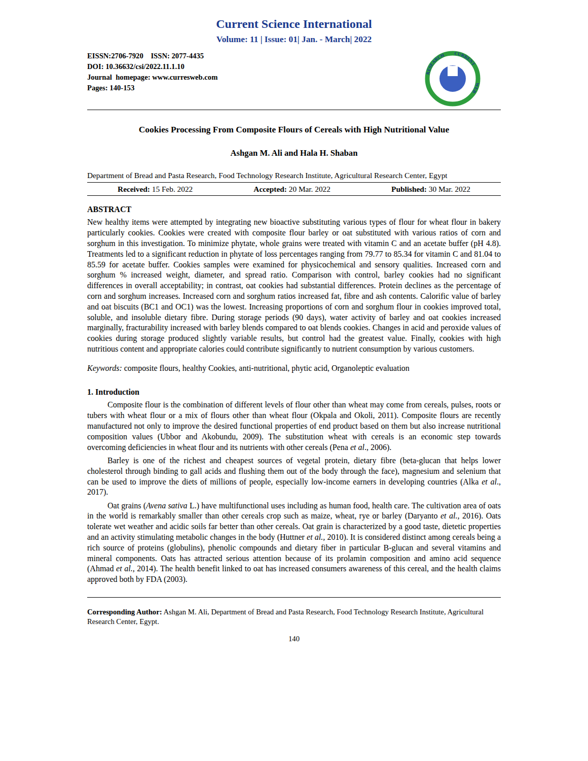Current Science International
Volume: 11 | Issue: 01| Jan. - March| 2022
EISSN:2706-7920 ISSN: 2077-4435
DOI: 10.36632/csi/2022.11.1.10
Journal homepage: www.curresweb.com
Pages: 140-153
CURRENT RESEARCH WEB
Cookies Processing From Composite Flours of Cereals with High Nutritional Value
Ashgan M. Ali and Hala H. Shaban
Department of Bread and Pasta Research, Food Technology Research Institute, Agricultural Research Center, Egypt
Received: 15 Feb. 2022 Accepted: 20 Mar. 2022 Published: 30 Mar. 2022
ABSTRACT
New healthy items were attempted by integrating new bioactive substituting various types of flour for wheat flour in bakery particularly cookies. Cookies were created with composite flour barley or oat substituted with various ratios of corn and sorghum in this investigation. To minimize phytate, whole grains were treated with vitamin C and an acetate buffer (pH 4.8). Treatments led to a significant reduction in phytate of loss percentages ranging from 79.77 to 85.34 for vitamin C and 81.04 to 85.59 for acetate buffer. Cookies samples were examined for physicochemical and sensory qualities. Increased corn and sorghum % increased weight, diameter, and spread ratio. Comparison with control, barley cookies had no significant differences in overall acceptability; in contrast, oat cookies had substantial differences. Protein declines as the percentage of corn and sorghum increases. Increased corn and sorghum ratios increased fat, fibre and ash contents. Calorific value of barley and oat biscuits (BC1 and OC1) was the lowest. Increasing proportions of corn and sorghum flour in cookies improved total, soluble, and insoluble dietary fibre. During storage periods (90 days), water activity of barley and oat cookies increased marginally, fracturability increased with barley blends compared to oat blends cookies. Changes in acid and peroxide values of cookies during storage produced slightly variable results, but control had the greatest value. Finally, cookies with high nutritious content and appropriate calories could contribute significantly to nutrient consumption by various customers.
Keywords: composite flours, healthy Cookies, anti-nutritional, phytic acid, Organoleptic evaluation
1. Introduction
Composite flour is the combination of different levels of flour other than wheat may come from cereals, pulses, roots or tubers with wheat flour or a mix of flours other than wheat flour (Okpala and Okoli, 2011). Composite flours are recently manufactured not only to improve the desired functional properties of end product based on them but also increase nutritional composition values (Ubbor and Akobundu, 2009). The substitution wheat with cereals is an economic step towards overcoming deficiencies in wheat flour and its nutrients with other cereals (Pena et al., 2006).
Barley is one of the richest and cheapest sources of vegetal protein, dietary fibre (beta-glucan that helps lower cholesterol through binding to gall acids and flushing them out of the body through the face), magnesium and selenium that can be used to improve the diets of millions of people, especially low-income earners in developing countries (Alka et al., 2017).
Oat grains (Avena sativa L.) have multifunctional uses including as human food, health care. The cultivation area of oats in the world is remarkably smaller than other cereals crop such as maize, wheat, rye or barley (Daryanto et al., 2016). Oats tolerate wet weather and acidic soils far better than other cereals. Oat grain is characterized by a good taste, dietetic properties and an activity stimulating metabolic changes in the body (Huttner et al., 2010). It is considered distinct among cereals being a rich source of proteins (globulins), phenolic compounds and dietary fiber in particular B-glucan and several vitamins and mineral components. Oats has attracted serious attention because of its prolamin composition and amino acid sequence (Ahmad et al., 2014). The health benefit linked to oat has increased consumers awareness of this cereal, and the health claims approved both by FDA (2003).
Corresponding Author: Ashgan M. Ali, Department of Bread and Pasta Research, Food Technology Research Institute, Agricultural Research Center, Egypt.
140